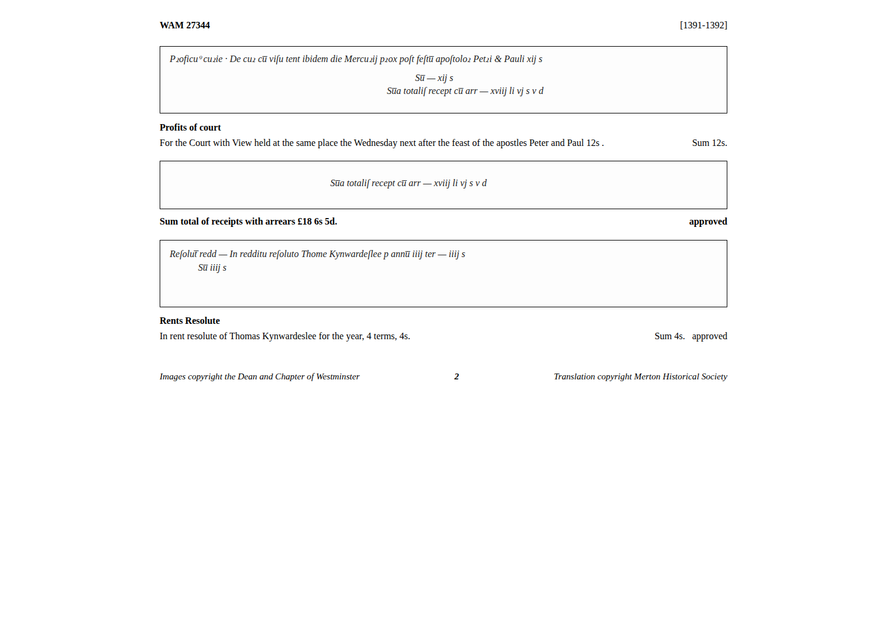WAM 27344 [1391-1392]
Pꝛoficuꝰ cuꝛie · De cuꝛ cu̅ viſu tent ibidem die Mercuꝛij pꝛox poſt feſtu̅ apoſtoloꝛ Petꝛi & Pauli xij s Su̅ — xij s Su̅a totaliſ recept cu̅ arr — xviij li vj s v d
Profits of court
For the Court with View held at the same place the Wednesday next after the feast of the apostles Peter and Paul 12s . Sum 12s.
Su̅a totaliſ recept cu̅ arr — xviij li vj s v d
Sum total of receipts with arrears £18 6s 5d. approved
Reſolut̅ redd — In redditu reſoluto Thome Kynwardeſlee p annu̅ iiij ter — iiij s Su̅ iiij s
Rents Resolute
In rent resolute of Thomas Kynwardeslee for the year, 4 terms, 4s. Sum 4s. approved
Images copyright the Dean and Chapter of Westminster 2 Translation copyright Merton Historical Society